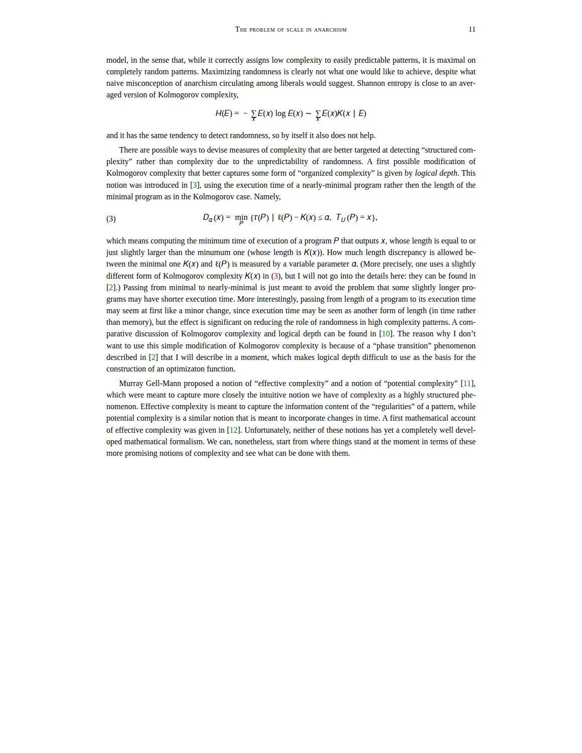The problem of scale in anarchism 11
model, in the sense that, while it correctly assigns low complexity to easily predictable patterns, it is maximal on completely random patterns. Maximizing randomness is clearly not what one would like to achieve, despite what naive misconception of anarchism circulating among liberals would suggest. Shannon entropy is close to an averaged version of Kolmogorov complexity,
H(E) = − ∑ x E(x) log E(x) ∼ ∑ x E(x) K(x∣E)
and it has the same tendency to detect randomness, so by itself it also does not help.
There are possible ways to devise measures of complexity that are better targeted at detecting “structured complexity” rather than complexity due to the unpredictability of randomness. A first possible modification of Kolmogorov complexity that better captures some form of “organized complexity” is given by logical depth. This notion was introduced in [3], using the execution time of a nearly-minimal program rather then the length of the minimal program as in the Kolmogorov case. Namely,
(3) Dα (x) = min P { τ(P) ∣ ℓ(P) − K(x) ≤ α, TU (P) =x },
which means computing the minimum time of execution of a program P that outputs x, whose length is equal to or just slightly larger than the minumum one (whose length is K(x)). How much length discrepancy is allowed between the minimal one K(x) and ℓ(P) is measured by a variable parameter α. (More precisely, one uses a slightly different form of Kolmogorov complexity K(x) in (3), but I will not go into the details here: they can be found in [2].) Passing from minimal to nearly-minimal is just meant to avoid the problem that some slightly longer programs may have shorter execution time. More interestingly, passing from length of a program to its execution time may seem at first like a minor change, since execution time may be seen as another form of length (in time rather than memory), but the effect is significant on reducing the role of randomness in high complexity patterns. A comparative discussion of Kolmogorov complexity and logical depth can be found in [10]. The reason why I don’t want to use this simple modification of Kolmogorov complexity is because of a “phase transition” phenomenon described in [2] that I will describe in a moment, which makes logical depth difficult to use as the basis for the construction of an optimizaton function.
Murray Gell-Mann proposed a notion of “effective complexity” and a notion of “potential complexity” [11], which were meant to capture more closely the intuitive notion we have of complexity as a highly structured phenomenon. Effective complexity is meant to capture the information content of the “regularities” of a pattern, while potential complexity is a similar notion that is meant to incorporate changes in time. A first mathematical account of effective complexity was given in [12]. Unfortunately, neither of these notions has yet a completely well developed mathematical formalism. We can, nonetheless, start from where things stand at the moment in terms of these more promising notions of complexity and see what can be done with them.